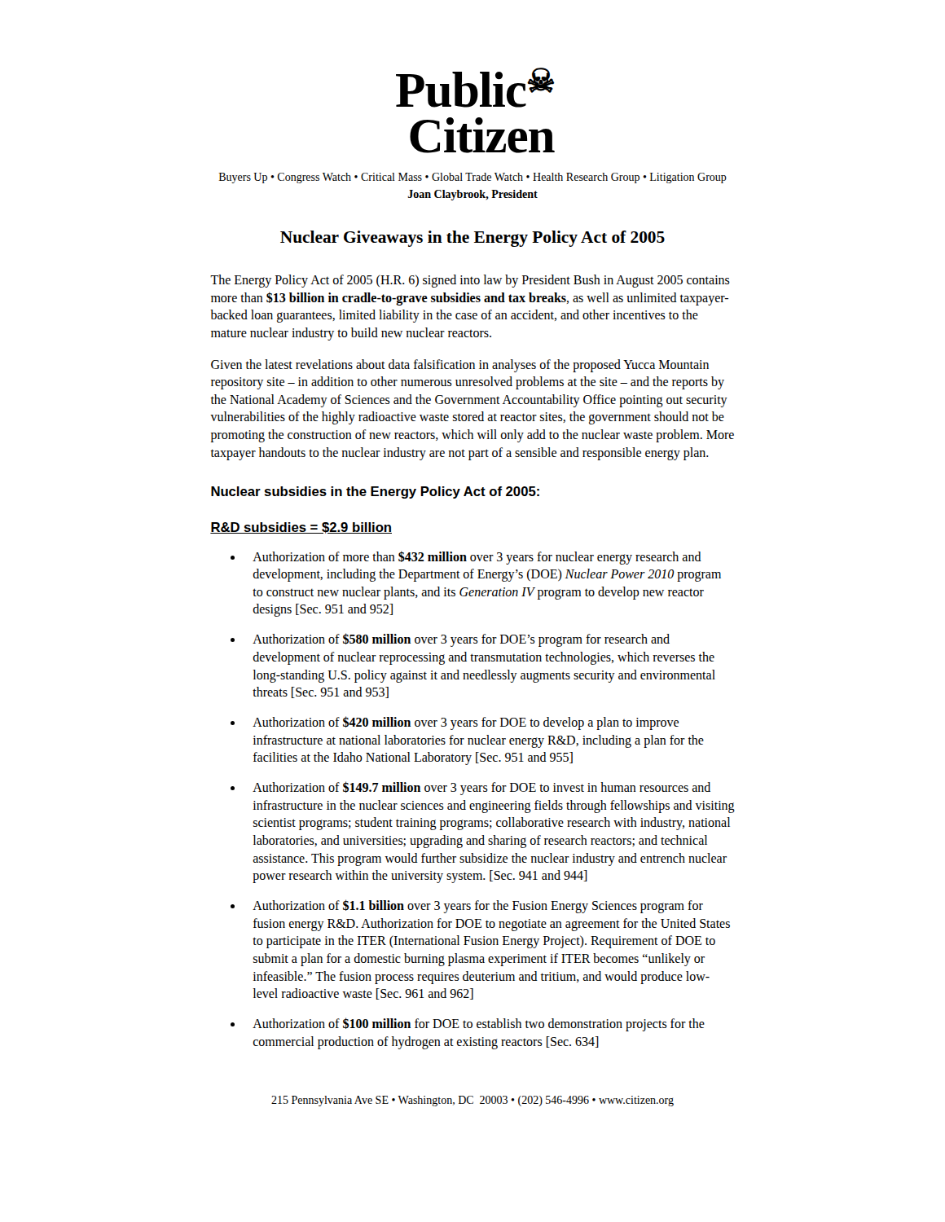Public☠ Citizen
Buyers Up • Congress Watch • Critical Mass • Global Trade Watch • Health Research Group • Litigation Group
Joan Claybrook, President
Nuclear Giveaways in the Energy Policy Act of 2005
The Energy Policy Act of 2005 (H.R. 6) signed into law by President Bush in August 2005 contains more than $13 billion in cradle-to-grave subsidies and tax breaks, as well as unlimited taxpayer-backed loan guarantees, limited liability in the case of an accident, and other incentives to the mature nuclear industry to build new nuclear reactors.
Given the latest revelations about data falsification in analyses of the proposed Yucca Mountain repository site – in addition to other numerous unresolved problems at the site – and the reports by the National Academy of Sciences and the Government Accountability Office pointing out security vulnerabilities of the highly radioactive waste stored at reactor sites, the government should not be promoting the construction of new reactors, which will only add to the nuclear waste problem. More taxpayer handouts to the nuclear industry are not part of a sensible and responsible energy plan.
Nuclear subsidies in the Energy Policy Act of 2005:
R&D subsidies = $2.9 billion
Authorization of more than $432 million over 3 years for nuclear energy research and development, including the Department of Energy’s (DOE) Nuclear Power 2010 program to construct new nuclear plants, and its Generation IV program to develop new reactor designs [Sec. 951 and 952]
Authorization of $580 million over 3 years for DOE’s program for research and development of nuclear reprocessing and transmutation technologies, which reverses the long-standing U.S. policy against it and needlessly augments security and environmental threats [Sec. 951 and 953]
Authorization of $420 million over 3 years for DOE to develop a plan to improve infrastructure at national laboratories for nuclear energy R&D, including a plan for the facilities at the Idaho National Laboratory [Sec. 951 and 955]
Authorization of $149.7 million over 3 years for DOE to invest in human resources and infrastructure in the nuclear sciences and engineering fields through fellowships and visiting scientist programs; student training programs; collaborative research with industry, national laboratories, and universities; upgrading and sharing of research reactors; and technical assistance. This program would further subsidize the nuclear industry and entrench nuclear power research within the university system. [Sec. 941 and 944]
Authorization of $1.1 billion over 3 years for the Fusion Energy Sciences program for fusion energy R&D. Authorization for DOE to negotiate an agreement for the United States to participate in the ITER (International Fusion Energy Project). Requirement of DOE to submit a plan for a domestic burning plasma experiment if ITER becomes “unlikely or infeasible.” The fusion process requires deuterium and tritium, and would produce low-level radioactive waste [Sec. 961 and 962]
Authorization of $100 million for DOE to establish two demonstration projects for the commercial production of hydrogen at existing reactors [Sec. 634]
215 Pennsylvania Ave SE • Washington, DC 20003 • (202) 546-4996 • www.citizen.org